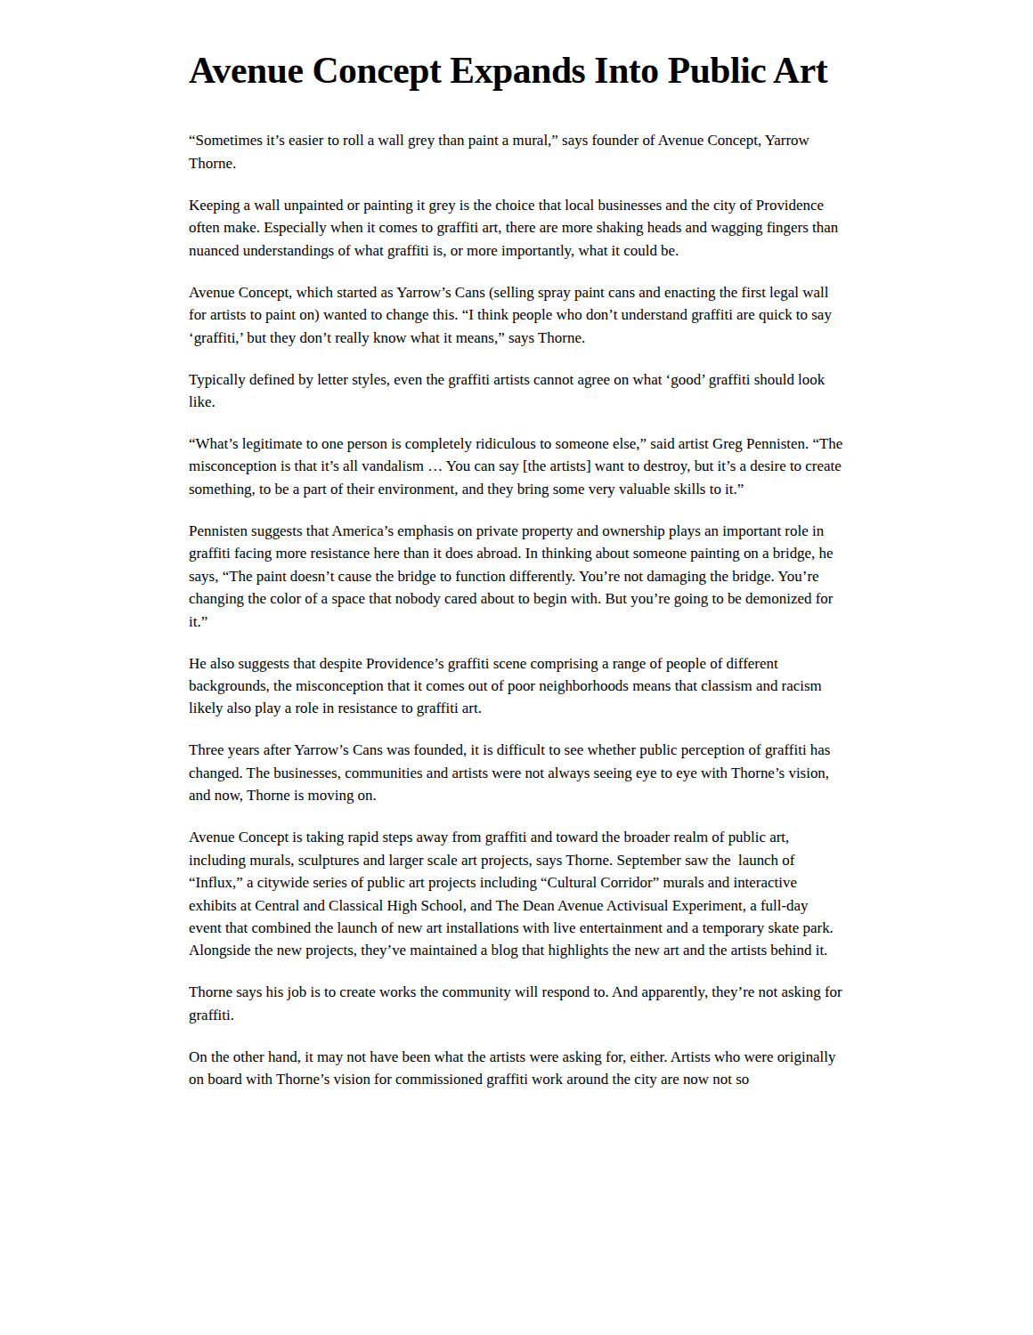Avenue Concept Expands Into Public Art
“Sometimes it’s easier to roll a wall grey than paint a mural,” says founder of Avenue Concept, Yarrow Thorne.
Keeping a wall unpainted or painting it grey is the choice that local businesses and the city of Providence often make. Especially when it comes to graffiti art, there are more shaking heads and wagging fingers than nuanced understandings of what graffiti is, or more importantly, what it could be.
Avenue Concept, which started as Yarrow’s Cans (selling spray paint cans and enacting the first legal wall for artists to paint on) wanted to change this. “I think people who don’t understand graffiti are quick to say ‘graffiti,’ but they don’t really know what it means,” says Thorne.
Typically defined by letter styles, even the graffiti artists cannot agree on what ‘good’ graffiti should look like.
“What’s legitimate to one person is completely ridiculous to someone else,” said artist Greg Pennisten. “The misconception is that it’s all vandalism … You can say [the artists] want to destroy, but it’s a desire to create something, to be a part of their environment, and they bring some very valuable skills to it.”
Pennisten suggests that America’s emphasis on private property and ownership plays an important role in graffiti facing more resistance here than it does abroad. In thinking about someone painting on a bridge, he says, “The paint doesn’t cause the bridge to function differently. You’re not damaging the bridge. You’re changing the color of a space that nobody cared about to begin with. But you’re going to be demonized for it.”
He also suggests that despite Providence’s graffiti scene comprising a range of people of different backgrounds, the misconception that it comes out of poor neighborhoods means that classism and racism likely also play a role in resistance to graffiti art.
Three years after Yarrow’s Cans was founded, it is difficult to see whether public perception of graffiti has changed. The businesses, communities and artists were not always seeing eye to eye with Thorne’s vision, and now, Thorne is moving on.
Avenue Concept is taking rapid steps away from graffiti and toward the broader realm of public art, including murals, sculptures and larger scale art projects, says Thorne. September saw the launch of “Influx,” a citywide series of public art projects including “Cultural Corridor” murals and interactive exhibits at Central and Classical High School, and The Dean Avenue Activisual Experiment, a full-day event that combined the launch of new art installations with live entertainment and a temporary skate park. Alongside the new projects, they’ve maintained a blog that highlights the new art and the artists behind it.
Thorne says his job is to create works the community will respond to. And apparently, they’re not asking for graffiti.
On the other hand, it may not have been what the artists were asking for, either. Artists who were originally on board with Thorne’s vision for commissioned graffiti work around the city are now not so